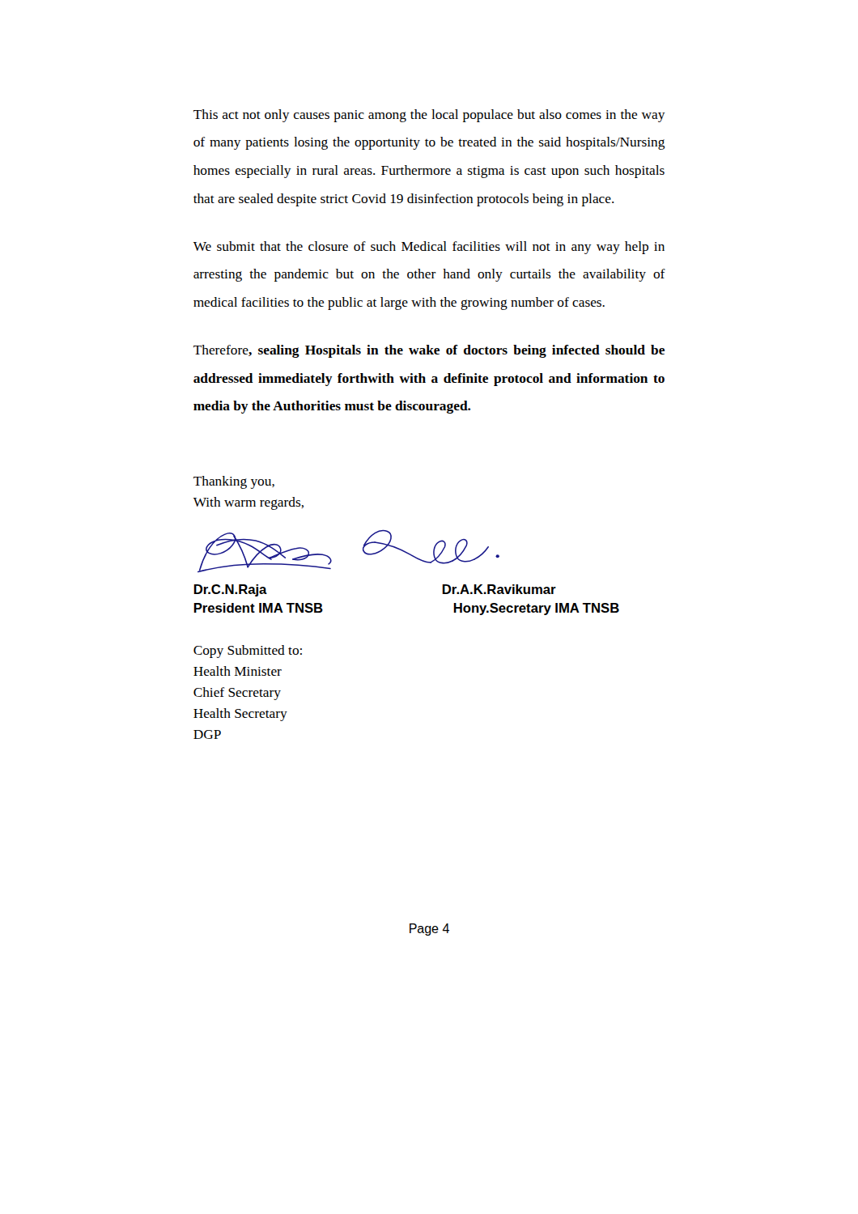This act not only causes panic among the local populace but also comes in the way of many patients losing the opportunity to be treated in the said hospitals/Nursing homes especially in rural areas. Furthermore a stigma is cast upon such hospitals that are sealed despite strict Covid 19 disinfection protocols being in place.
We submit that the closure of such Medical facilities will not in any way help in arresting the pandemic but on the other hand only curtails the availability of medical facilities to the public at large with the growing number of cases.
Therefore, sealing Hospitals in the wake of doctors being infected should be addressed immediately forthwith with a definite protocol and information to media by the Authorities must be discouraged.
Thanking you,
With warm regards,
Dr.C.N.Raja
President IMA TNSB
Dr.A.K.Ravikumar
Hony.Secretary IMA TNSB
Copy Submitted to:
Health Minister
Chief Secretary
Health Secretary
DGP
Page 4